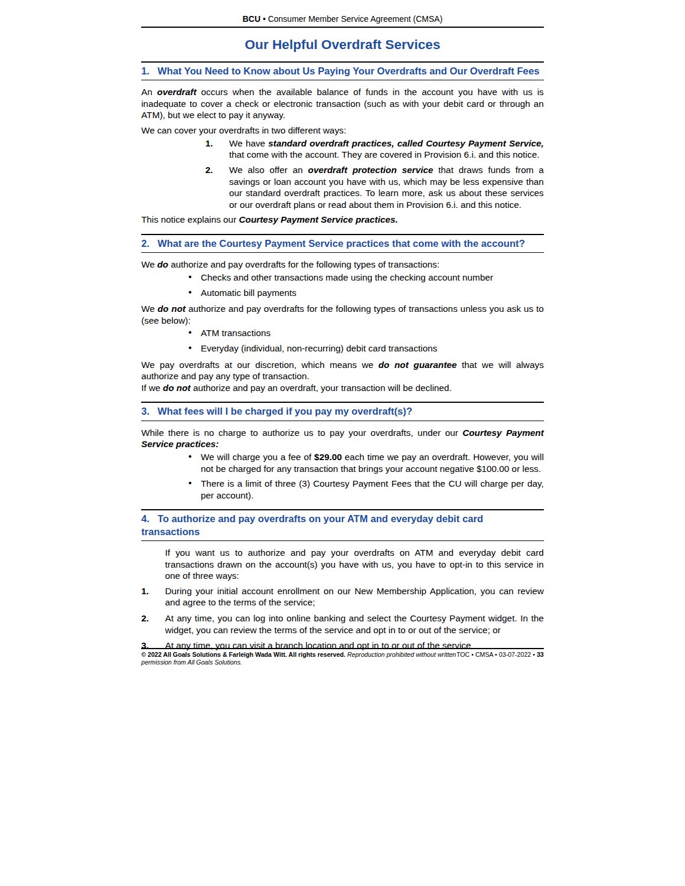BCU • Consumer Member Service Agreement (CMSA)
Our Helpful Overdraft Services
1. What You Need to Know about Us Paying Your Overdrafts and Our Overdraft Fees
An overdraft occurs when the available balance of funds in the account you have with us is inadequate to cover a check or electronic transaction (such as with your debit card or through an ATM), but we elect to pay it anyway.
We can cover your overdrafts in two different ways:
1. We have standard overdraft practices, called Courtesy Payment Service, that come with the account. They are covered in Provision 6.i. and this notice.
2. We also offer an overdraft protection service that draws funds from a savings or loan account you have with us, which may be less expensive than our standard overdraft practices. To learn more, ask us about these services or our overdraft plans or read about them in Provision 6.i. and this notice.
This notice explains our Courtesy Payment Service practices.
2. What are the Courtesy Payment Service practices that come with the account?
We do authorize and pay overdrafts for the following types of transactions:
Checks and other transactions made using the checking account number
Automatic bill payments
We do not authorize and pay overdrafts for the following types of transactions unless you ask us to (see below):
ATM transactions
Everyday (individual, non-recurring) debit card transactions
We pay overdrafts at our discretion, which means we do not guarantee that we will always authorize and pay any type of transaction.
If we do not authorize and pay an overdraft, your transaction will be declined.
3. What fees will I be charged if you pay my overdraft(s)?
While there is no charge to authorize us to pay your overdrafts, under our Courtesy Payment Service practices:
We will charge you a fee of $29.00 each time we pay an overdraft. However, you will not be charged for any transaction that brings your account negative $100.00 or less.
There is a limit of three (3) Courtesy Payment Fees that the CU will charge per day, per account).
4. To authorize and pay overdrafts on your ATM and everyday debit card transactions
If you want us to authorize and pay your overdrafts on ATM and everyday debit card transactions drawn on the account(s) you have with us, you have to opt-in to this service in one of three ways:
During your initial account enrollment on our New Membership Application, you can review and agree to the terms of the service;
At any time, you can log into online banking and select the Courtesy Payment widget. In the widget, you can review the terms of the service and opt in to or out of the service; or
At any time, you can visit a branch location and opt in to or out of the service
© 2022 All Goals Solutions & Farleigh Wada Witt. All rights reserved. Reproduction prohibited without written permission from All Goals Solutions.
TOC • CMSA • 03-07-2022 • 33